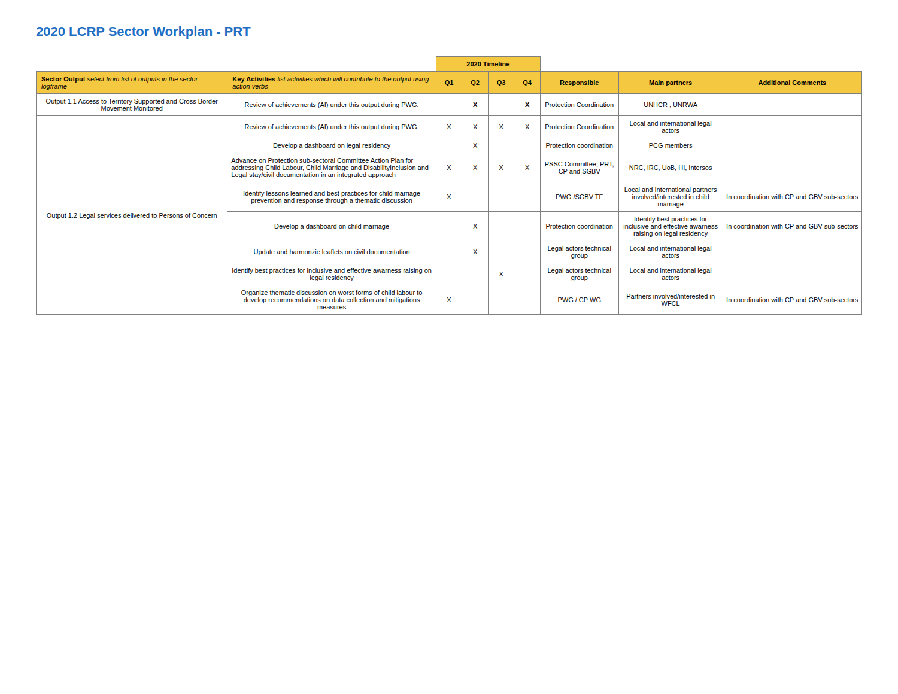2020 LCRP Sector Workplan - PRT
| | | 2020 Timeline | | | |
| --- | --- | --- | --- | --- | --- |
| Sector Output select from list of outputs in the sector logframe | Key Activities list activities which will contribute to the output using action verbs | Q1 | Q2 | Q3 | Q4 | Responsible | Main partners | Additional Comments |
| Output 1.1 Access to Territory Supported and Cross Border Movement Monitored | Review of achievements (AI) under this output during PWG. | | X | | X | Protection Coordination | UNHCR , UNRWA | |
| Output 1.2 Legal services delivered to Persons of Concern | Review of achievements (AI) under this output during PWG. | X | X | X | X | Protection Coordination | Local and international legal actors | |
| Develop a dashboard on legal residency | | X | | | Protection coordination | PCG members | |
| Advance on Protection sub-sectoral Committee Action Plan for addressing Child Labour, Child Marriage and DisabilityInclusion and Legal stay/civil documentation in an integrated approach | X | X | X | X | PSSC Committee; PRT, CP and SGBV | NRC, IRC, UoB, HI, Intersos | |
| Identify lessons learned and best practices for child marriage prevention and response through a thematic discussion | X | | | | PWG /SGBV TF | Local and International partners involved/interested in child marriage | In coordination with CP and GBV sub-sectors |
| Develop a dashboard on child marriage | | X | | | Protection coordination | Identify best practices for inclusive and effective awarness raising on legal residency | In coordination with CP and GBV sub-sectors |
| Update and harmonzie leaflets on civil documentation | | X | | | Legal actors technical group | Local and international legal actors | |
| Identify best practices for inclusive and effective awarness raising on legal residency | | | X | | Legal actors technical group | Local and international legal actors | |
| Organize thematic discussion on worst forms of child labour to develop recommendations on data collection and mitigations measures | X | | | | PWG / CP WG | Partners involved/interested in WFCL | In coordination with CP and GBV sub-sectors |